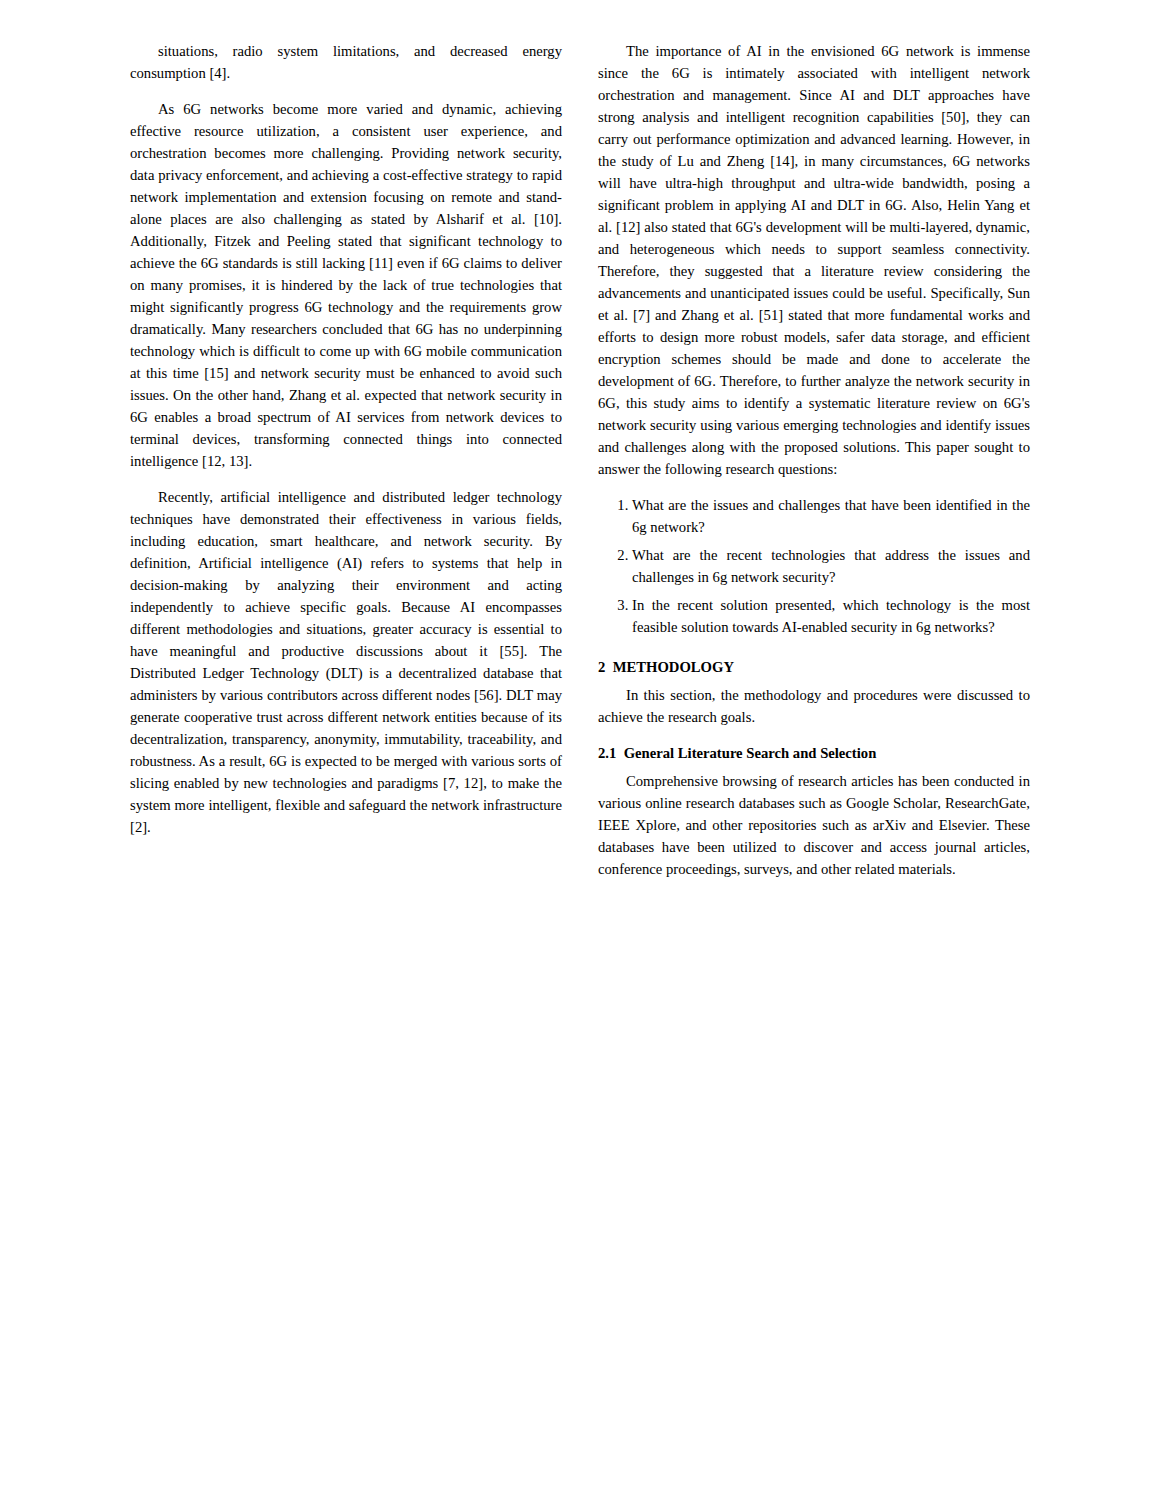situations, radio system limitations, and decreased energy consumption [4].
As 6G networks become more varied and dynamic, achieving effective resource utilization, a consistent user experience, and orchestration becomes more challenging. Providing network security, data privacy enforcement, and achieving a cost-effective strategy to rapid network implementation and extension focusing on remote and stand-alone places are also challenging as stated by Alsharif et al. [10]. Additionally, Fitzek and Peeling stated that significant technology to achieve the 6G standards is still lacking [11] even if 6G claims to deliver on many promises, it is hindered by the lack of true technologies that might significantly progress 6G technology and the requirements grow dramatically. Many researchers concluded that 6G has no underpinning technology which is difficult to come up with 6G mobile communication at this time [15] and network security must be enhanced to avoid such issues. On the other hand, Zhang et al. expected that network security in 6G enables a broad spectrum of AI services from network devices to terminal devices, transforming connected things into connected intelligence [12, 13].
Recently, artificial intelligence and distributed ledger technology techniques have demonstrated their effectiveness in various fields, including education, smart healthcare, and network security. By definition, Artificial intelligence (AI) refers to systems that help in decision-making by analyzing their environment and acting independently to achieve specific goals. Because AI encompasses different methodologies and situations, greater accuracy is essential to have meaningful and productive discussions about it [55]. The Distributed Ledger Technology (DLT) is a decentralized database that administers by various contributors across different nodes [56]. DLT may generate cooperative trust across different network entities because of its decentralization, transparency, anonymity, immutability, traceability, and robustness. As a result, 6G is expected to be merged with various sorts of slicing enabled by new technologies and paradigms [7, 12], to make the system more intelligent, flexible and safeguard the network infrastructure [2].
The importance of AI in the envisioned 6G network is immense since the 6G is intimately associated with intelligent network orchestration and management. Since AI and DLT approaches have strong analysis and intelligent recognition capabilities [50], they can carry out performance optimization and advanced learning. However, in the study of Lu and Zheng [14], in many circumstances, 6G networks will have ultra-high throughput and ultra-wide bandwidth, posing a significant problem in applying AI and DLT in 6G. Also, Helin Yang et al. [12] also stated that 6G's development will be multi-layered, dynamic, and heterogeneous which needs to support seamless connectivity. Therefore, they suggested that a literature review considering the advancements and unanticipated issues could be useful. Specifically, Sun et al. [7] and Zhang et al. [51] stated that more fundamental works and efforts to design more robust models, safer data storage, and efficient encryption schemes should be made and done to accelerate the development of 6G. Therefore, to further analyze the network security in 6G, this study aims to identify a systematic literature review on 6G's network security using various emerging technologies and identify issues and challenges along with the proposed solutions. This paper sought to answer the following research questions:
What are the issues and challenges that have been identified in the 6g network?
What are the recent technologies that address the issues and challenges in 6g network security?
In the recent solution presented, which technology is the most feasible solution towards AI-enabled security in 6g networks?
2 METHODOLOGY
In this section, the methodology and procedures were discussed to achieve the research goals.
2.1 General Literature Search and Selection
Comprehensive browsing of research articles has been conducted in various online research databases such as Google Scholar, ResearchGate, IEEE Xplore, and other repositories such as arXiv and Elsevier. These databases have been utilized to discover and access journal articles, conference proceedings, surveys, and other related materials.